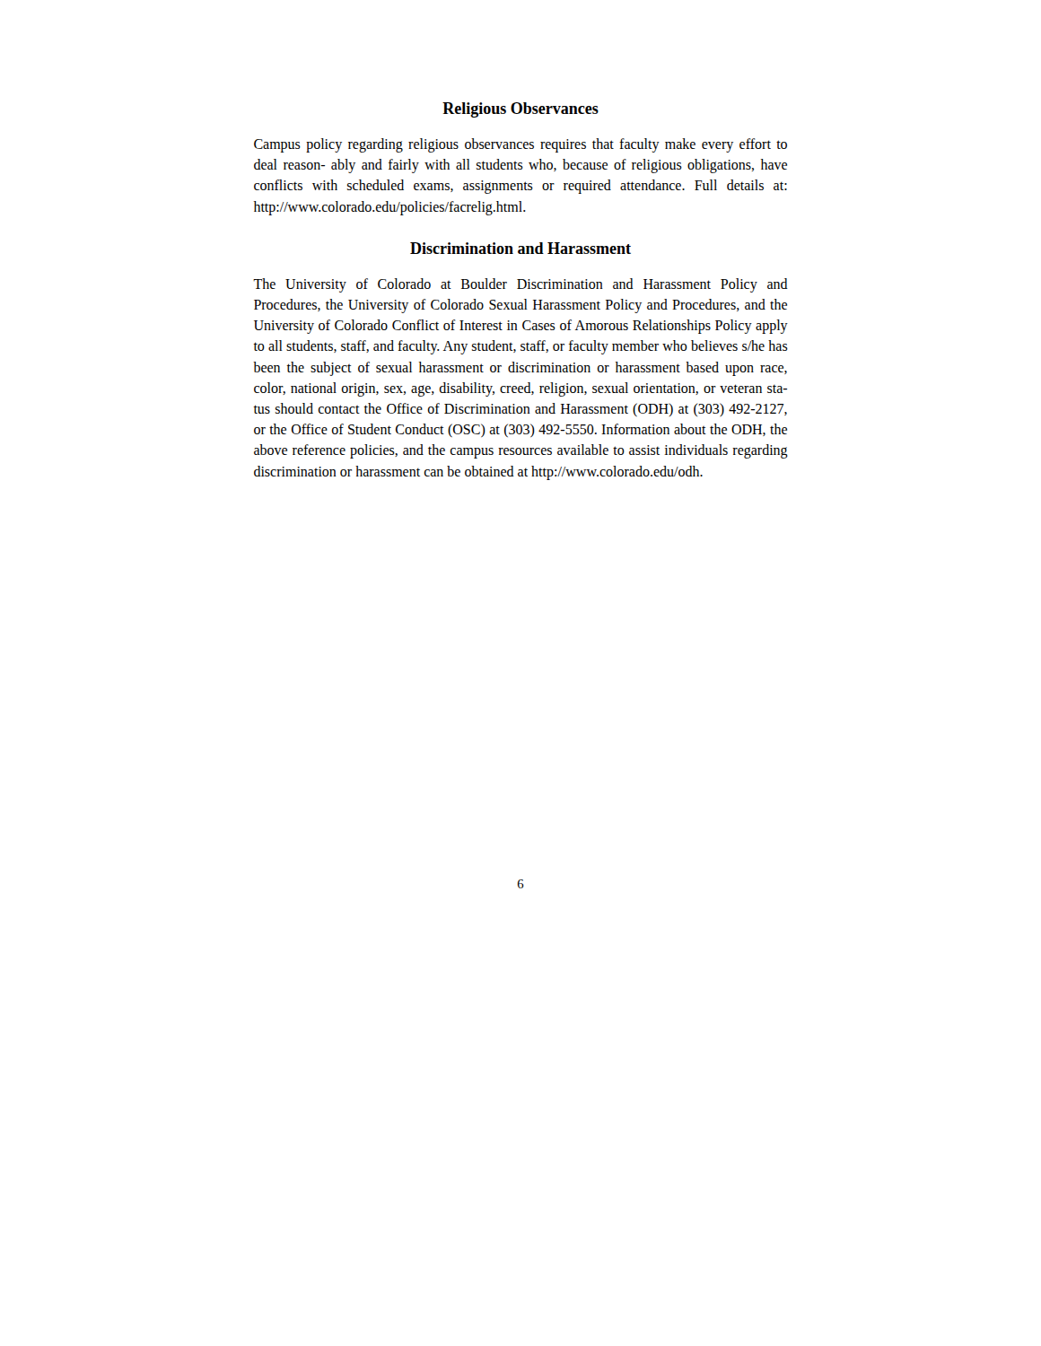Religious Observances
Campus policy regarding religious observances requires that faculty make every effort to deal reason- ably and fairly with all students who, because of religious obligations, have conflicts with scheduled exams, assignments or required attendance. Full details at: http://www.colorado.edu/policies/facrelig.html.
Discrimination and Harassment
The University of Colorado at Boulder Discrimination and Harassment Policy and Procedures, the University of Colorado Sexual Harassment Policy and Procedures, and the University of Colorado Conflict of Interest in Cases of Amorous Relationships Policy apply to all students, staff, and faculty. Any student, staff, or faculty member who believes s/he has been the subject of sexual harassment or discrimination or harassment based upon race, color, national origin, sex, age, disability, creed, religion, sexual orientation, or veteran status should contact the Office of Discrimination and Harassment (ODH) at (303) 492-2127, or the Office of Student Conduct (OSC) at (303) 492-5550. Information about the ODH, the above reference policies, and the campus resources available to assist individuals regarding discrimination or harassment can be obtained at http://www.colorado.edu/odh.
6